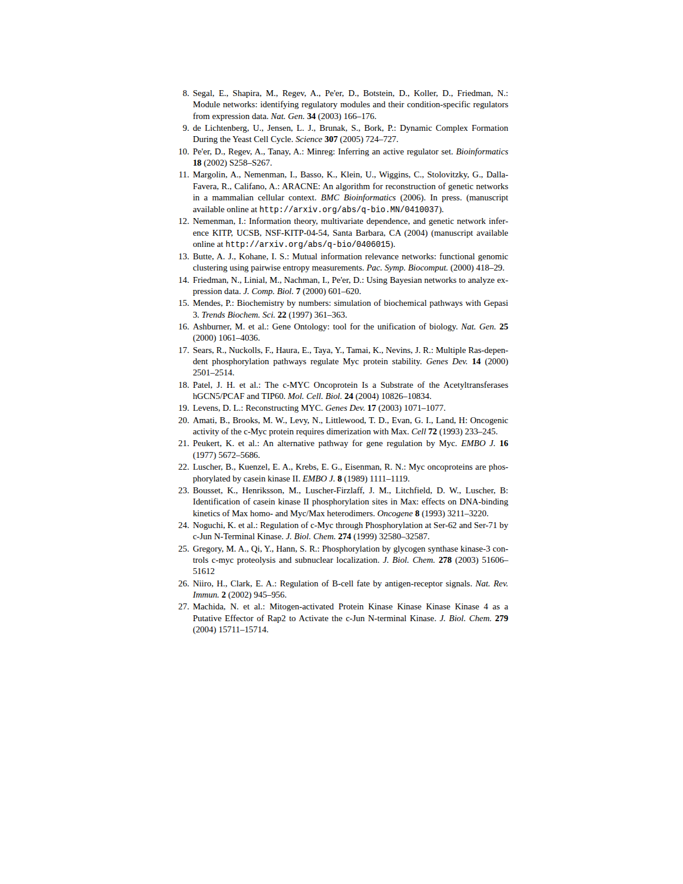8. Segal, E., Shapira, M., Regev, A., Pe'er, D., Botstein, D., Koller, D., Friedman, N.: Module networks: identifying regulatory modules and their condition-specific regulators from expression data. Nat. Gen. 34 (2003) 166–176.
9. de Lichtenberg, U., Jensen, L. J., Brunak, S., Bork, P.: Dynamic Complex Formation During the Yeast Cell Cycle. Science 307 (2005) 724–727.
10. Pe'er, D., Regev, A., Tanay, A.: Minreg: Inferring an active regulator set. Bioinformatics 18 (2002) S258–S267.
11. Margolin, A., Nemenman, I., Basso, K., Klein, U., Wiggins, C., Stolovitzky, G., Dalla-Favera, R., Califano, A.: ARACNE: An algorithm for reconstruction of genetic networks in a mammalian cellular context. BMC Bioinformatics (2006). In press. (manuscript available online at http://arxiv.org/abs/q-bio.MN/0410037).
12. Nemenman, I.: Information theory, multivariate dependence, and genetic network inference KITP, UCSB, NSF-KITP-04-54, Santa Barbara, CA (2004) (manuscript available online at http://arxiv.org/abs/q-bio/0406015).
13. Butte, A. J., Kohane, I. S.: Mutual information relevance networks: functional genomic clustering using pairwise entropy measurements. Pac. Symp. Biocomput. (2000) 418–29.
14. Friedman, N., Linial, M., Nachman, I., Pe'er, D.: Using Bayesian networks to analyze expression data. J. Comp. Biol. 7 (2000) 601–620.
15. Mendes, P.: Biochemistry by numbers: simulation of biochemical pathways with Gepasi 3. Trends Biochem. Sci. 22 (1997) 361–363.
16. Ashburner, M. et al.: Gene Ontology: tool for the unification of biology. Nat. Gen. 25 (2000) 1061–4036.
17. Sears, R., Nuckolls, F., Haura, E., Taya, Y., Tamai, K., Nevins, J. R.: Multiple Ras-dependent phosphorylation pathways regulate Myc protein stability. Genes Dev. 14 (2000) 2501–2514.
18. Patel, J. H. et al.: The c-MYC Oncoprotein Is a Substrate of the Acetyltransferases hGCN5/PCAF and TIP60. Mol. Cell. Biol. 24 (2004) 10826–10834.
19. Levens, D. L.: Reconstructing MYC. Genes Dev. 17 (2003) 1071–1077.
20. Amati, B., Brooks, M. W., Levy, N., Littlewood, T. D., Evan, G. I., Land, H: Oncogenic activity of the c-Myc protein requires dimerization with Max. Cell 72 (1993) 233–245.
21. Peukert, K. et al.: An alternative pathway for gene regulation by Myc. EMBO J. 16 (1977) 5672–5686.
22. Luscher, B., Kuenzel, E. A., Krebs, E. G., Eisenman, R. N.: Myc oncoproteins are phosphorylated by casein kinase II. EMBO J. 8 (1989) 1111–1119.
23. Bousset, K., Henriksson, M., Luscher-Firzlaff, J. M., Litchfield, D. W., Luscher, B: Identification of casein kinase II phosphorylation sites in Max: effects on DNA-binding kinetics of Max homo- and Myc/Max heterodimers. Oncogene 8 (1993) 3211–3220.
24. Noguchi, K. et al.: Regulation of c-Myc through Phosphorylation at Ser-62 and Ser-71 by c-Jun N-Terminal Kinase. J. Biol. Chem. 274 (1999) 32580–32587.
25. Gregory, M. A., Qi, Y., Hann, S. R.: Phosphorylation by glycogen synthase kinase-3 controls c-myc proteolysis and subnuclear localization. J. Biol. Chem. 278 (2003) 51606–51612
26. Niiro, H., Clark, E. A.: Regulation of B-cell fate by antigen-receptor signals. Nat. Rev. Immun. 2 (2002) 945–956.
27. Machida, N. et al.: Mitogen-activated Protein Kinase Kinase Kinase Kinase 4 as a Putative Effector of Rap2 to Activate the c-Jun N-terminal Kinase. J. Biol. Chem. 279 (2004) 15711–15714.